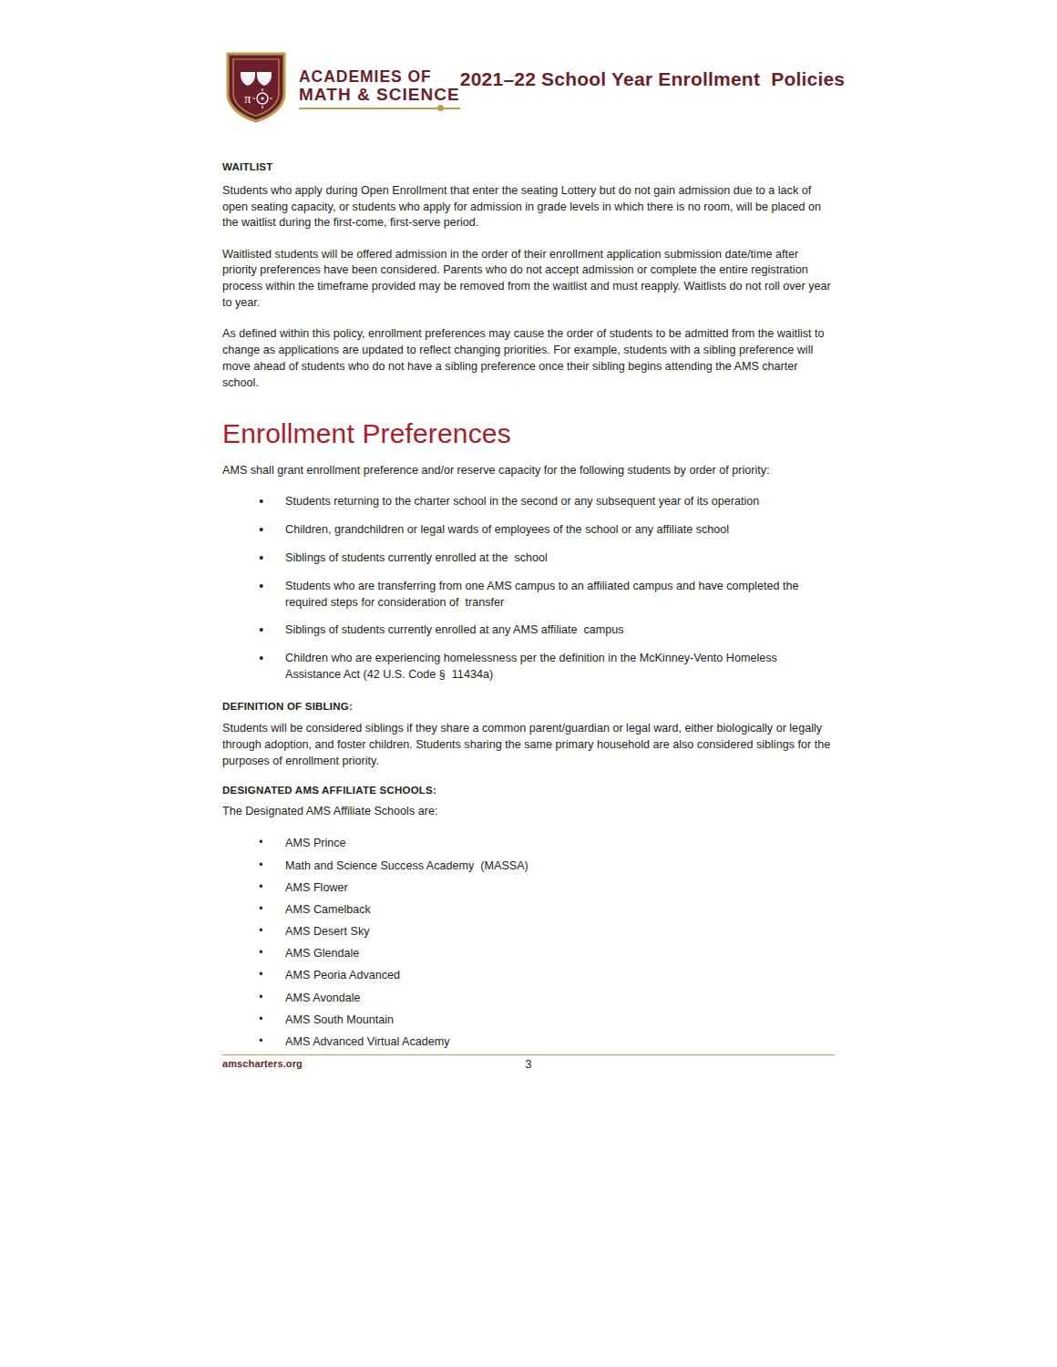π
Academies of
Math & Science
2021–22 School Year Enrollment Policies
Waitlist
Students who apply during Open Enrollment that enter the seating Lottery but do not gain admission due to a lack of open seating capacity, or students who apply for admission in grade levels in which there is no room, will be placed on the waitlist during the first-come, first-serve period.
Waitlisted students will be offered admission in the order of their enrollment application submission date/time after priority preferences have been considered. Parents who do not accept admission or complete the entire registration process within the timeframe provided may be removed from the waitlist and must reapply. Waitlists do not roll over year to year.
As defined within this policy, enrollment preferences may cause the order of students to be admitted from the waitlist to change as applications are updated to reflect changing priorities. For example, students with a sibling preference will move ahead of students who do not have a sibling preference once their sibling begins attending the AMS charter school.
Enrollment Preferences
AMS shall grant enrollment preference and/or reserve capacity for the following students by order of priority:
Students returning to the charter school in the second or any subsequent year of its operation
Children, grandchildren or legal wards of employees of the school or any affiliate school
Siblings of students currently enrolled at the school
Students who are transferring from one AMS campus to an affiliated campus and have completed the required steps for consideration of transfer
Siblings of students currently enrolled at any AMS affiliate campus
Children who are experiencing homelessness per the definition in the McKinney-Vento Homeless Assistance Act (42 U.S. Code § 11434a)
Definition of Sibling:
Students will be considered siblings if they share a common parent/guardian or legal ward, either biologically or legally through adoption, and foster children. Students sharing the same primary household are also considered siblings for the purposes of enrollment priority.
Designated AMS Affiliate Schools:
The Designated AMS Affiliate Schools are:
AMS Prince
Math and Science Success Academy (MASSA)
AMS Flower
AMS Camelback
AMS Desert Sky
AMS Glendale
AMS Peoria Advanced
AMS Avondale
AMS South Mountain
AMS Advanced Virtual Academy
amscharters.org 3